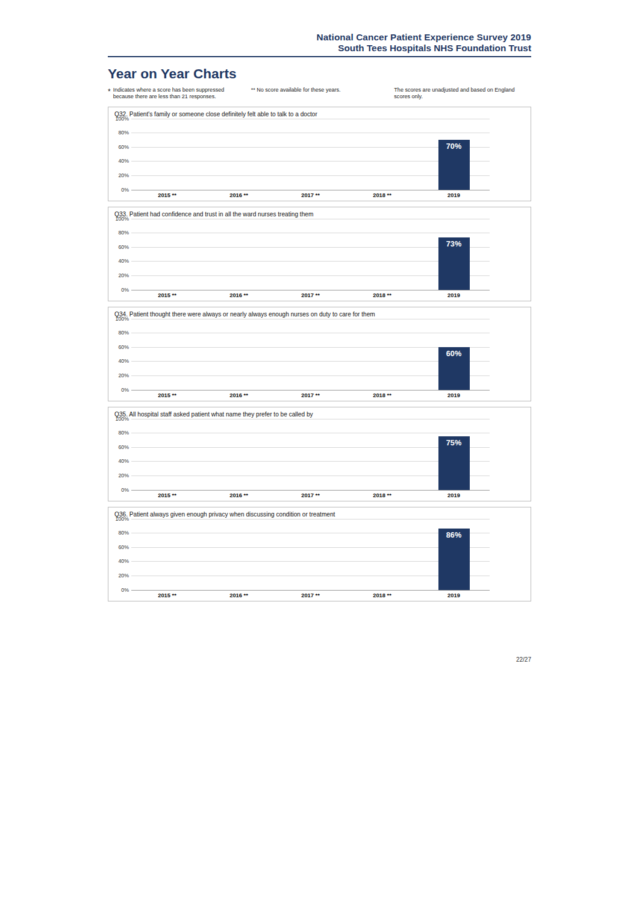National Cancer Patient Experience Survey 2019
South Tees Hospitals NHS Foundation Trust
Year on Year Charts
* Indicates where a score has been suppressed because there are less than 21 responses.
** No score available for these years.
The scores are unadjusted and based on England scores only.
Q32. Patient's family or someone close definitely felt able to talk to a doctor
100%
80%
60%
40%
20%
0%
70%
2015 **
2016 **
2017 **
2018 **
2019
Q33. Patient had confidence and trust in all the ward nurses treating them
100%
80%
60%
40%
20%
0%
73%
2015 **
2016 **
2017 **
2018 **
2019
Q34. Patient thought there were always or nearly always enough nurses on duty to care for them
100%
80%
60%
40%
20%
0%
60%
2015 **
2016 **
2017 **
2018 **
2019
Q35. All hospital staff asked patient what name they prefer to be called by
100%
80%
60%
40%
20%
0%
75%
2015 **
2016 **
2017 **
2018 **
2019
Q36. Patient always given enough privacy when discussing condition or treatment
100%
80%
60%
40%
20%
0%
86%
2015 **
2016 **
2017 **
2018 **
2019
22/27